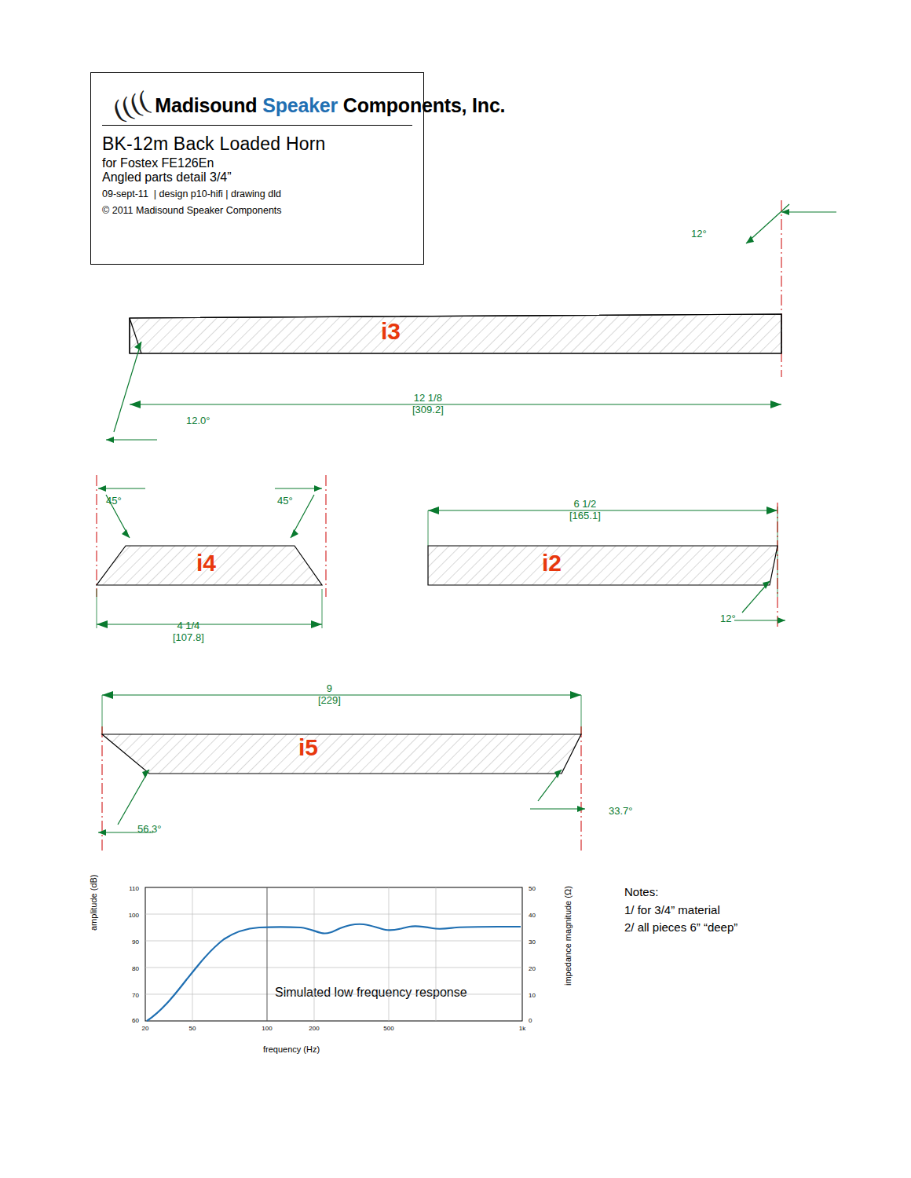(((( Madisound Speaker Components, Inc.
BK-12m Back Loaded Horn
for Fostex FE126En
Angled parts detail 3/4”
09-sept-11 | design p10-hifi | drawing dld
© 2011 Madisound Speaker Components
i3
12°
12 1/8
[309.2]
12.0°
i4
45°
45°
4 1/4
[107.8]
i2
6 1/2
[165.1]
12°
i5
9
[229]
56.3°
33.7°
Notes:
1/ for 3/4” material
2/ all pieces 6” “deep”
amplitude (dB)
impedance magnitude (Ω)
frequency (Hz)
Simulated low frequency response
110 100 90 80 70 60 50 40 30 20 10 0 20 50 100 200 500 1k